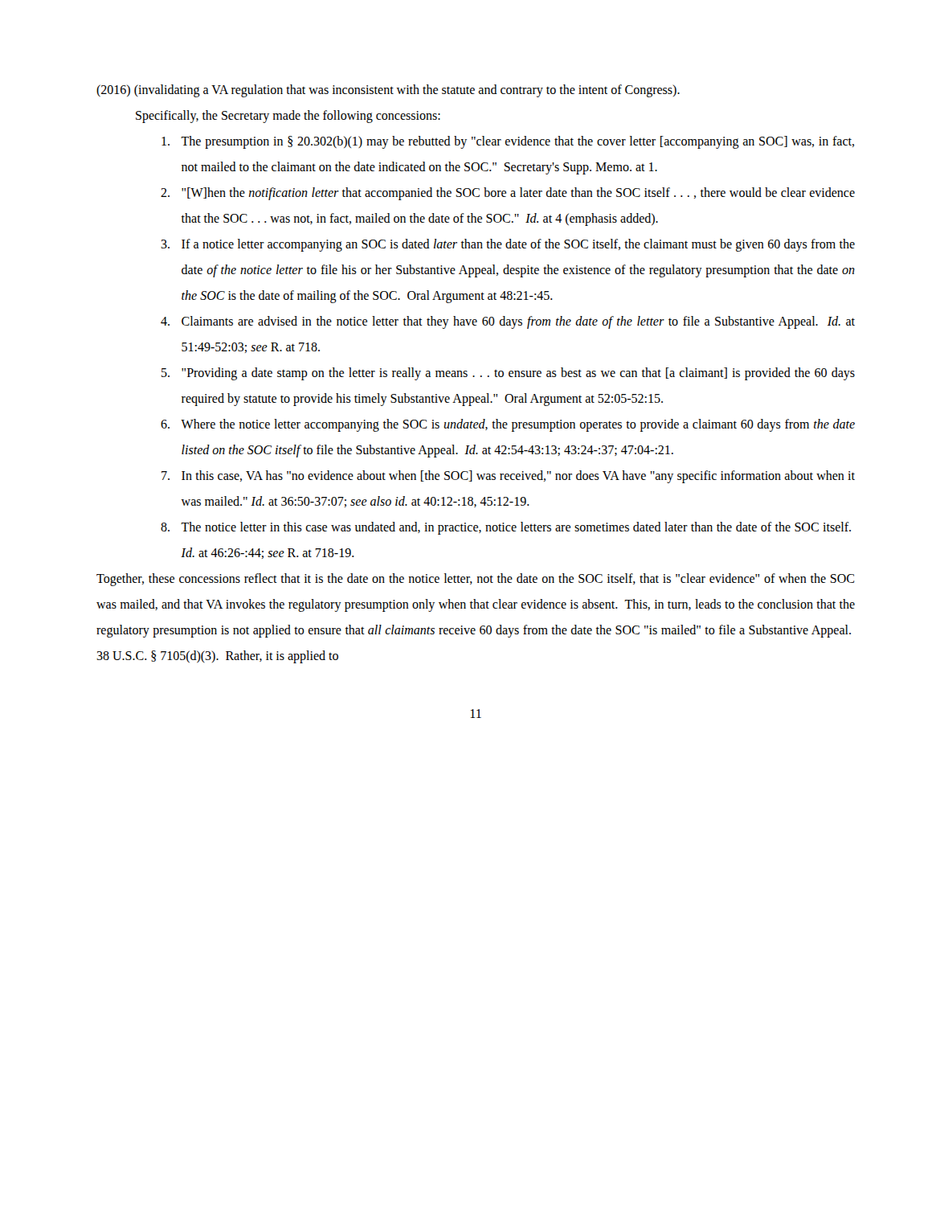(2016) (invalidating a VA regulation that was inconsistent with the statute and contrary to the intent of Congress).
Specifically, the Secretary made the following concessions:
The presumption in § 20.302(b)(1) may be rebutted by "clear evidence that the cover letter [accompanying an SOC] was, in fact, not mailed to the claimant on the date indicated on the SOC." Secretary's Supp. Memo. at 1.
"[W]hen the notification letter that accompanied the SOC bore a later date than the SOC itself . . . , there would be clear evidence that the SOC . . . was not, in fact, mailed on the date of the SOC." Id. at 4 (emphasis added).
If a notice letter accompanying an SOC is dated later than the date of the SOC itself, the claimant must be given 60 days from the date of the notice letter to file his or her Substantive Appeal, despite the existence of the regulatory presumption that the date on the SOC is the date of mailing of the SOC. Oral Argument at 48:21-:45.
Claimants are advised in the notice letter that they have 60 days from the date of the letter to file a Substantive Appeal. Id. at 51:49-52:03; see R. at 718.
"Providing a date stamp on the letter is really a means . . . to ensure as best as we can that [a claimant] is provided the 60 days required by statute to provide his timely Substantive Appeal." Oral Argument at 52:05-52:15.
Where the notice letter accompanying the SOC is undated, the presumption operates to provide a claimant 60 days from the date listed on the SOC itself to file the Substantive Appeal. Id. at 42:54-43:13; 43:24-:37; 47:04-:21.
In this case, VA has "no evidence about when [the SOC] was received," nor does VA have "any specific information about when it was mailed." Id. at 36:50-37:07; see also id. at 40:12-:18, 45:12-19.
The notice letter in this case was undated and, in practice, notice letters are sometimes dated later than the date of the SOC itself. Id. at 46:26-:44; see R. at 718-19.
Together, these concessions reflect that it is the date on the notice letter, not the date on the SOC itself, that is "clear evidence" of when the SOC was mailed, and that VA invokes the regulatory presumption only when that clear evidence is absent. This, in turn, leads to the conclusion that the regulatory presumption is not applied to ensure that all claimants receive 60 days from the date the SOC "is mailed" to file a Substantive Appeal. 38 U.S.C. § 7105(d)(3). Rather, it is applied to
11